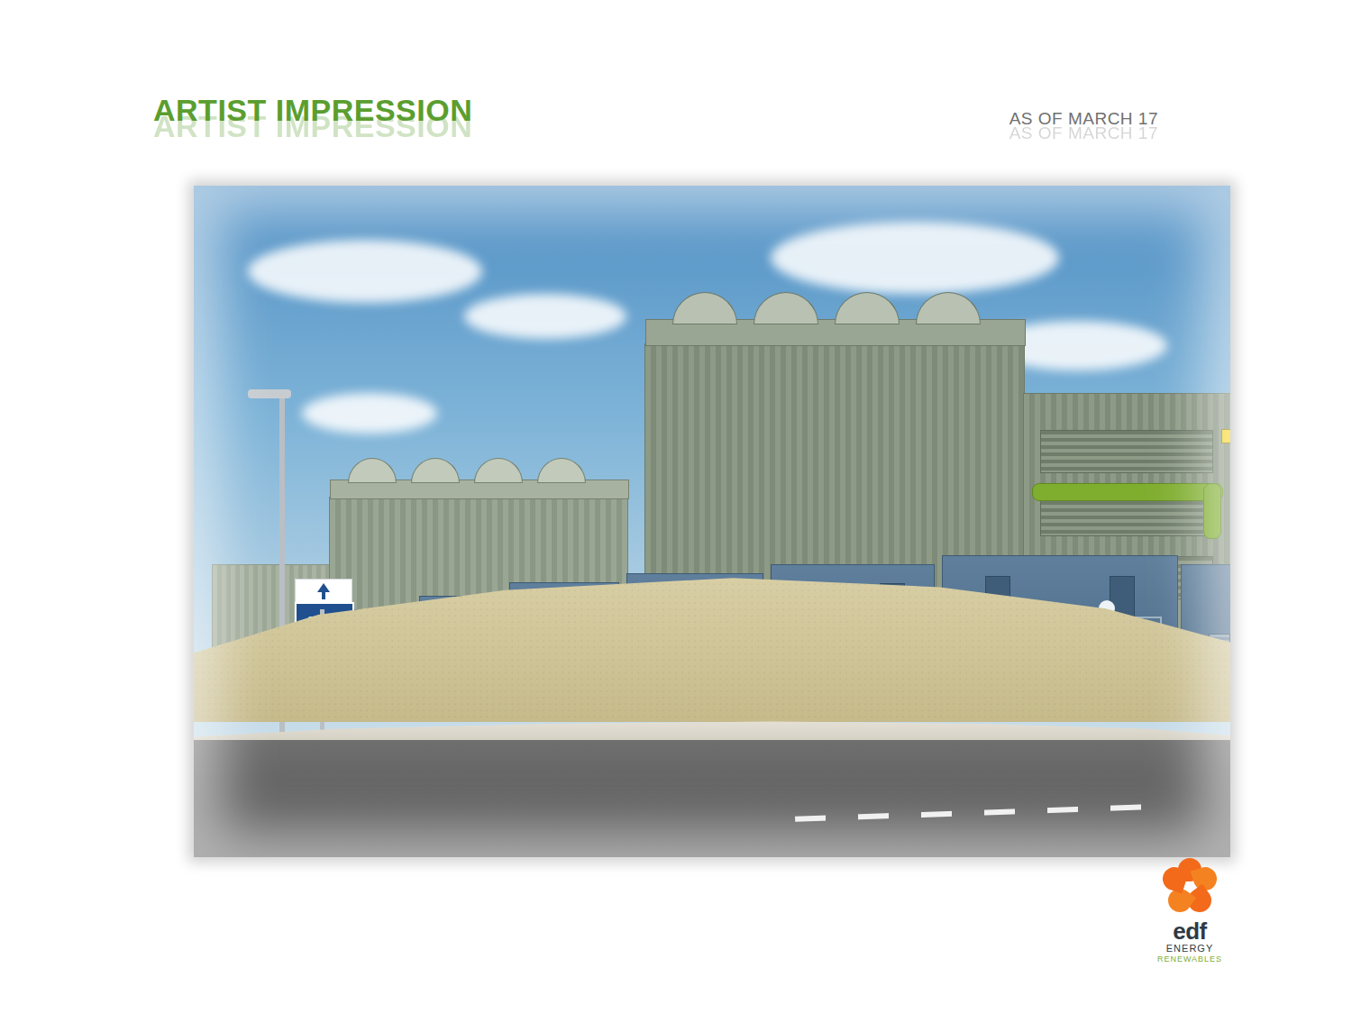ARTIST IMPRESSION
AS OF MARCH 17
edf
edf
edf
edf ENERGY
RENEWABLES
One way
Artist impression showing a row of blue EDF Energy Renewables battery storage containers positioned on a gravel bund in front of an existing industrial cooling-tower plant, with a one-way road sign, street lamp and access road in the foreground.
edf
ENERGY
RENEWABLES